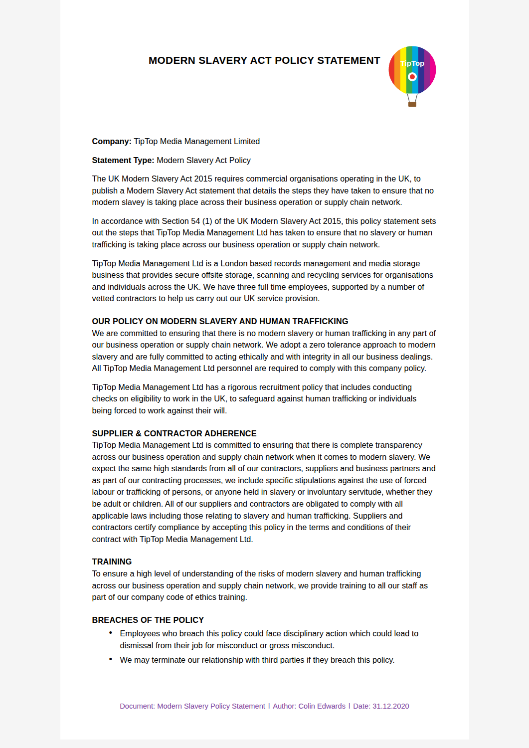TipTop
MODERN SLAVERY ACT POLICY STATEMENT
Company: TipTop Media Management Limited
Statement Type: Modern Slavery Act Policy
The UK Modern Slavery Act 2015 requires commercial organisations operating in the UK, to publish a Modern Slavery Act statement that details the steps they have taken to ensure that no modern slavey is taking place across their business operation or supply chain network.
In accordance with Section 54 (1) of the UK Modern Slavery Act 2015, this policy statement sets out the steps that TipTop Media Management Ltd has taken to ensure that no slavery or human trafficking is taking place across our business operation or supply chain network.
TipTop Media Management Ltd is a London based records management and media storage business that provides secure offsite storage, scanning and recycling services for organisations and individuals across the UK. We have three full time employees, supported by a number of vetted contractors to help us carry out our UK service provision.
Our policy on modern slavery and human trafficking
We are committed to ensuring that there is no modern slavery or human trafficking in any part of our business operation or supply chain network. We adopt a zero tolerance approach to modern slavery and are fully committed to acting ethically and with integrity in all our business dealings. All TipTop Media Management Ltd personnel are required to comply with this company policy.
TipTop Media Management Ltd has a rigorous recruitment policy that includes conducting checks on eligibility to work in the UK, to safeguard against human trafficking or individuals being forced to work against their will.
Supplier & contractor adherence
TipTop Media Management Ltd is committed to ensuring that there is complete transparency across our business operation and supply chain network when it comes to modern slavery. We expect the same high standards from all of our contractors, suppliers and business partners and as part of our contracting processes, we include specific stipulations against the use of forced labour or trafficking of persons, or anyone held in slavery or involuntary servitude, whether they be adult or children. All of our suppliers and contractors are obligated to comply with all applicable laws including those relating to slavery and human trafficking. Suppliers and contractors certify compliance by accepting this policy in the terms and conditions of their contract with TipTop Media Management Ltd.
Training
To ensure a high level of understanding of the risks of modern slavery and human trafficking across our business operation and supply chain network, we provide training to all our staff as part of our company code of ethics training.
Breaches of the policy
Employees who breach this policy could face disciplinary action which could lead to dismissal from their job for misconduct or gross misconduct.
We may terminate our relationship with third parties if they breach this policy.
Document: Modern Slavery Policy Statementl Author: Colin Edwardsl Date: 31.12.2020